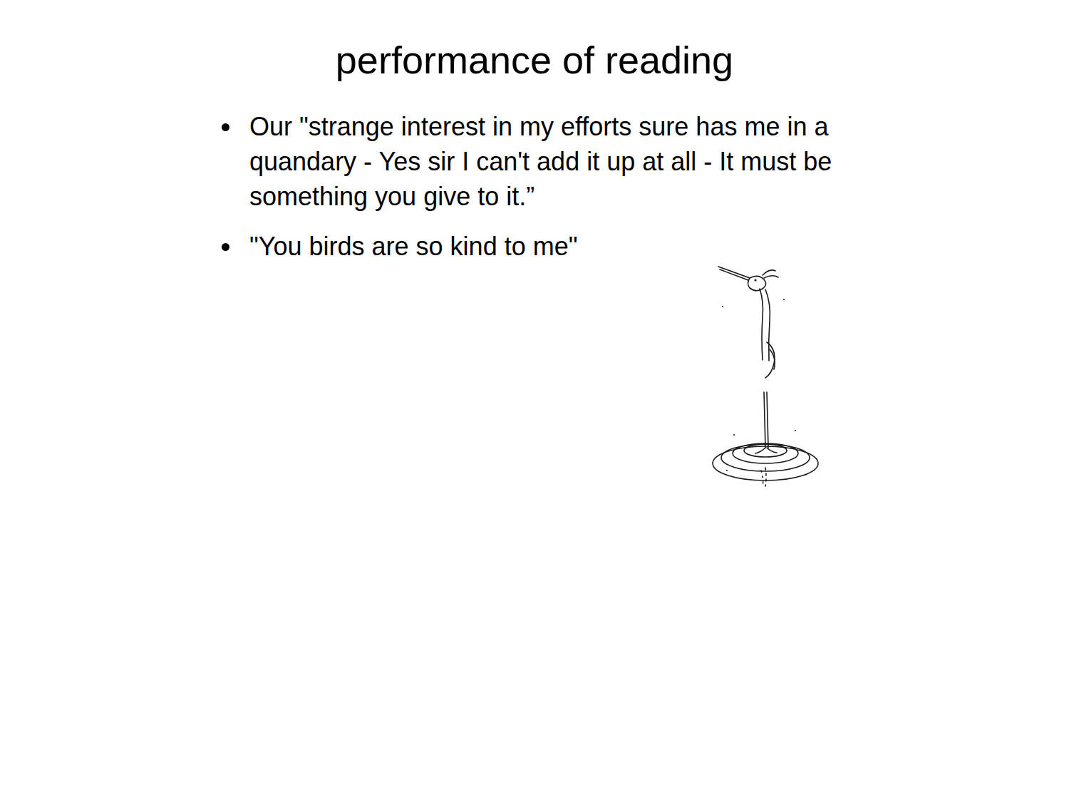performance of reading
Our "strange interest in my efforts sure has me in a quandary - Yes sir I can't add it up at all - It must be something you give to it.”
"You birds are so kind to me"